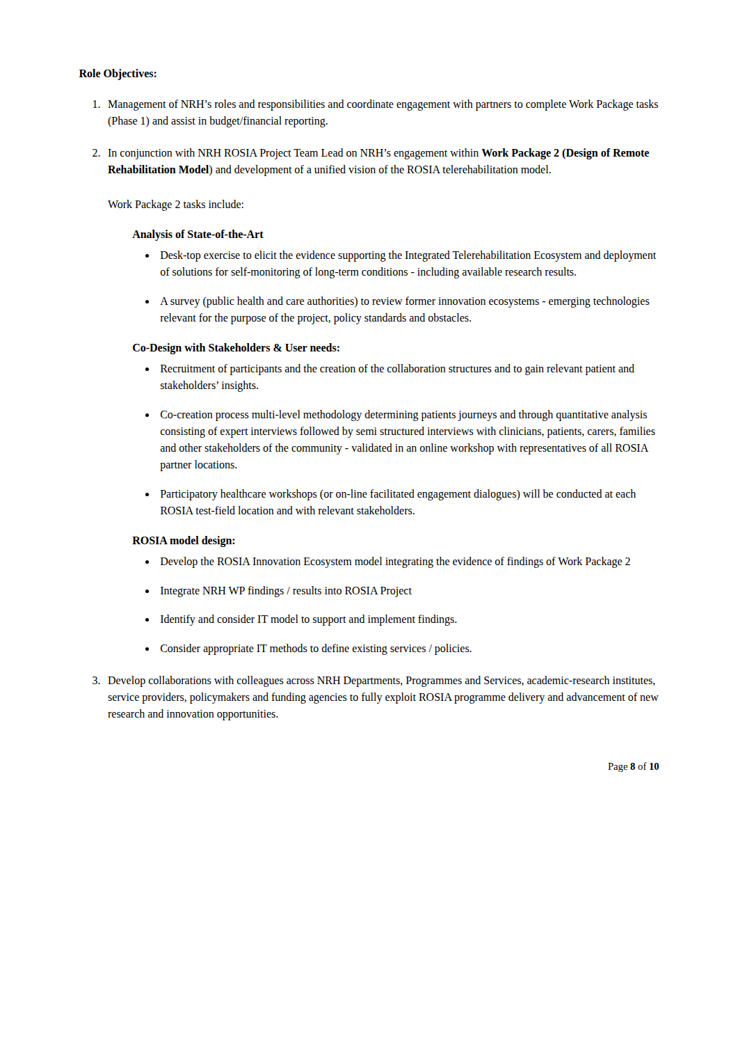Role Objectives:
Management of NRH’s roles and responsibilities and coordinate engagement with partners to complete Work Package tasks (Phase 1) and assist in budget/financial reporting.
In conjunction with NRH ROSIA Project Team Lead on NRH’s engagement within Work Package 2 (Design of Remote Rehabilitation Model) and development of a unified vision of the ROSIA telerehabilitation model.
Work Package 2 tasks include:
Analysis of State-of-the-Art
Desk-top exercise to elicit the evidence supporting the Integrated Telerehabilitation Ecosystem and deployment of solutions for self-monitoring of long-term conditions - including available research results.
A survey (public health and care authorities) to review former innovation ecosystems - emerging technologies relevant for the purpose of the project, policy standards and obstacles.
Co-Design with Stakeholders & User needs:
Recruitment of participants and the creation of the collaboration structures and to gain relevant patient and stakeholders’ insights.
Co-creation process multi-level methodology determining patients journeys and through quantitative analysis consisting of expert interviews followed by semi structured interviews with clinicians, patients, carers, families and other stakeholders of the community - validated in an online workshop with representatives of all ROSIA partner locations.
Participatory healthcare workshops (or on-line facilitated engagement dialogues) will be conducted at each ROSIA test-field location and with relevant stakeholders.
ROSIA model design:
Develop the ROSIA Innovation Ecosystem model integrating the evidence of findings of Work Package 2
Integrate NRH WP findings / results into ROSIA Project
Identify and consider IT model to support and implement findings.
Consider appropriate IT methods to define existing services / policies.
Develop collaborations with colleagues across NRH Departments, Programmes and Services, academic-research institutes, service providers, policymakers and funding agencies to fully exploit ROSIA programme delivery and advancement of new research and innovation opportunities.
Page 8 of 10